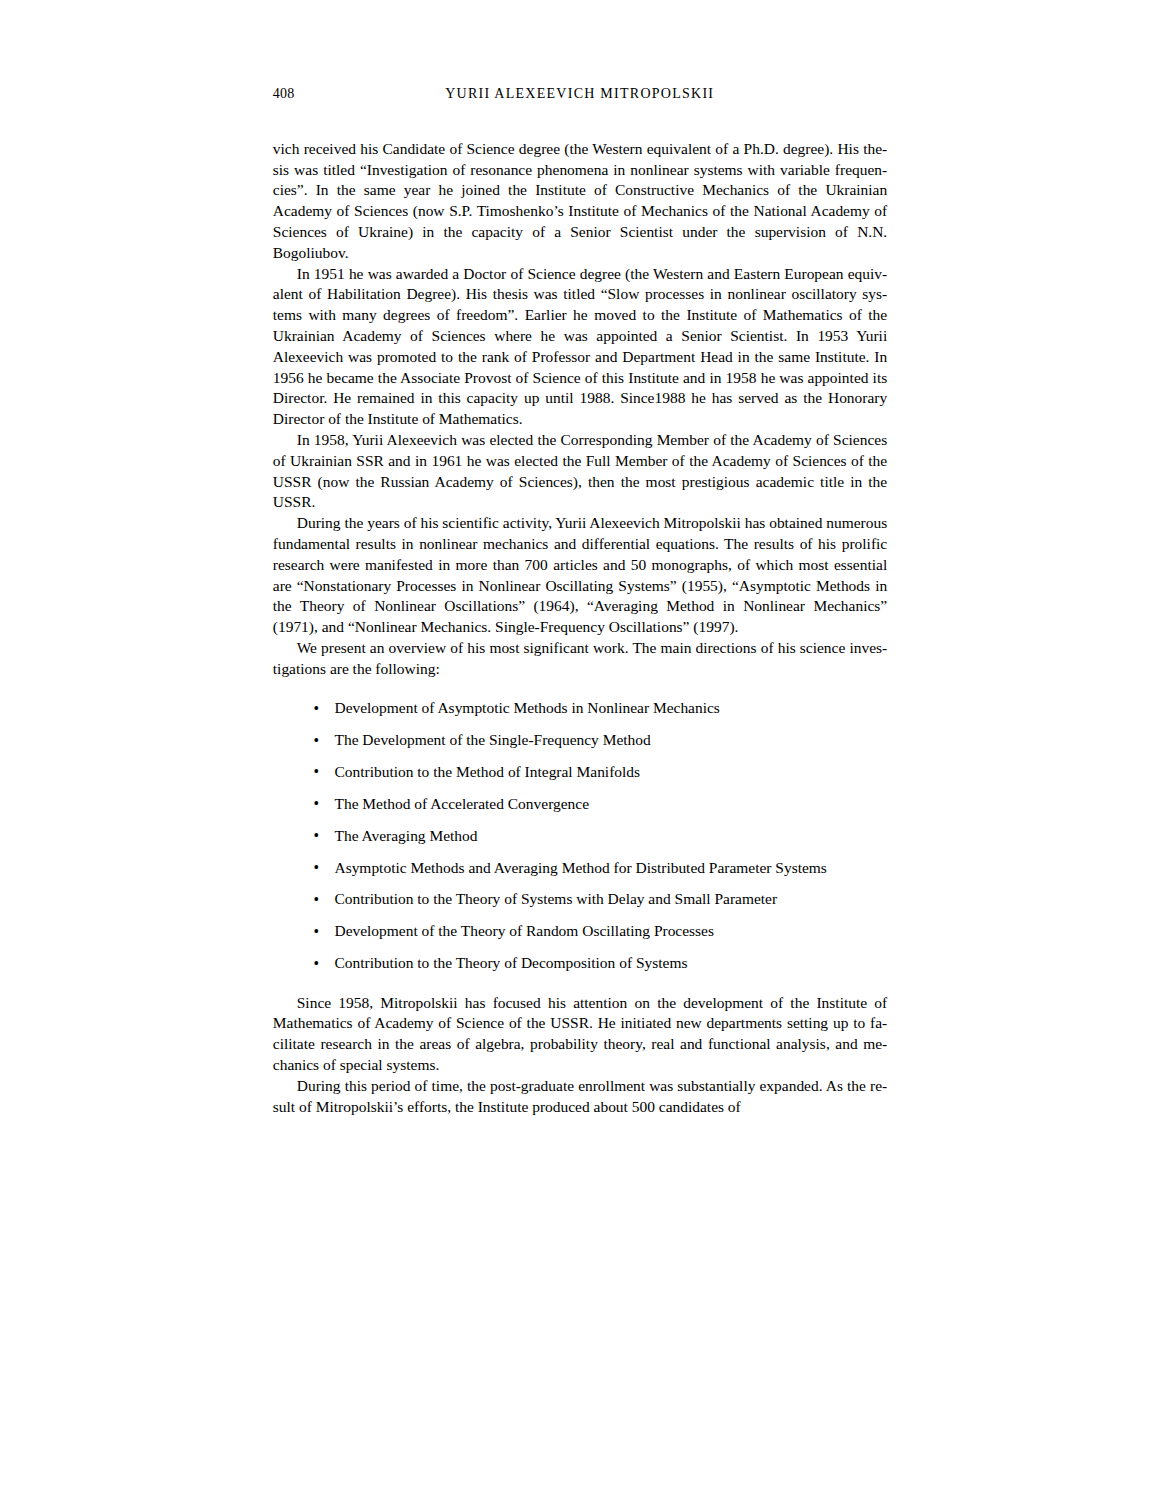408 Yurii Alexeevich Mitropolskii
vich received his Candidate of Science degree (the Western equivalent of a Ph.D. degree). His thesis was titled “Investigation of resonance phenomena in nonlinear systems with variable frequencies”. In the same year he joined the Institute of Constructive Mechanics of the Ukrainian Academy of Sciences (now S.P. Timoshenko’s Institute of Mechanics of the National Academy of Sciences of Ukraine) in the capacity of a Senior Scientist under the supervision of N.N. Bogoliubov.
In 1951 he was awarded a Doctor of Science degree (the Western and Eastern European equivalent of Habilitation Degree). His thesis was titled “Slow processes in nonlinear oscillatory systems with many degrees of freedom”. Earlier he moved to the Institute of Mathematics of the Ukrainian Academy of Sciences where he was appointed a Senior Scientist. In 1953 Yurii Alexeevich was promoted to the rank of Professor and Department Head in the same Institute. In 1956 he became the Associate Provost of Science of this Institute and in 1958 he was appointed its Director. He remained in this capacity up until 1988. Since1988 he has served as the Honorary Director of the Institute of Mathematics.
In 1958, Yurii Alexeevich was elected the Corresponding Member of the Academy of Sciences of Ukrainian SSR and in 1961 he was elected the Full Member of the Academy of Sciences of the USSR (now the Russian Academy of Sciences), then the most prestigious academic title in the USSR.
During the years of his scientific activity, Yurii Alexeevich Mitropolskii has obtained numerous fundamental results in nonlinear mechanics and differential equations. The results of his prolific research were manifested in more than 700 articles and 50 monographs, of which most essential are “Nonstationary Processes in Nonlinear Oscillating Systems” (1955), “Asymptotic Methods in the Theory of Nonlinear Oscillations” (1964), “Averaging Method in Nonlinear Mechanics” (1971), and “Nonlinear Mechanics. Single-Frequency Oscillations” (1997).
We present an overview of his most significant work. The main directions of his science investigations are the following:
Development of Asymptotic Methods in Nonlinear Mechanics
The Development of the Single-Frequency Method
Contribution to the Method of Integral Manifolds
The Method of Accelerated Convergence
The Averaging Method
Asymptotic Methods and Averaging Method for Distributed Parameter Systems
Contribution to the Theory of Systems with Delay and Small Parameter
Development of the Theory of Random Oscillating Processes
Contribution to the Theory of Decomposition of Systems
Since 1958, Mitropolskii has focused his attention on the development of the Institute of Mathematics of Academy of Science of the USSR. He initiated new departments setting up to facilitate research in the areas of algebra, probability theory, real and functional analysis, and mechanics of special systems.
During this period of time, the post-graduate enrollment was substantially expanded. As the result of Mitropolskii’s efforts, the Institute produced about 500 candidates of